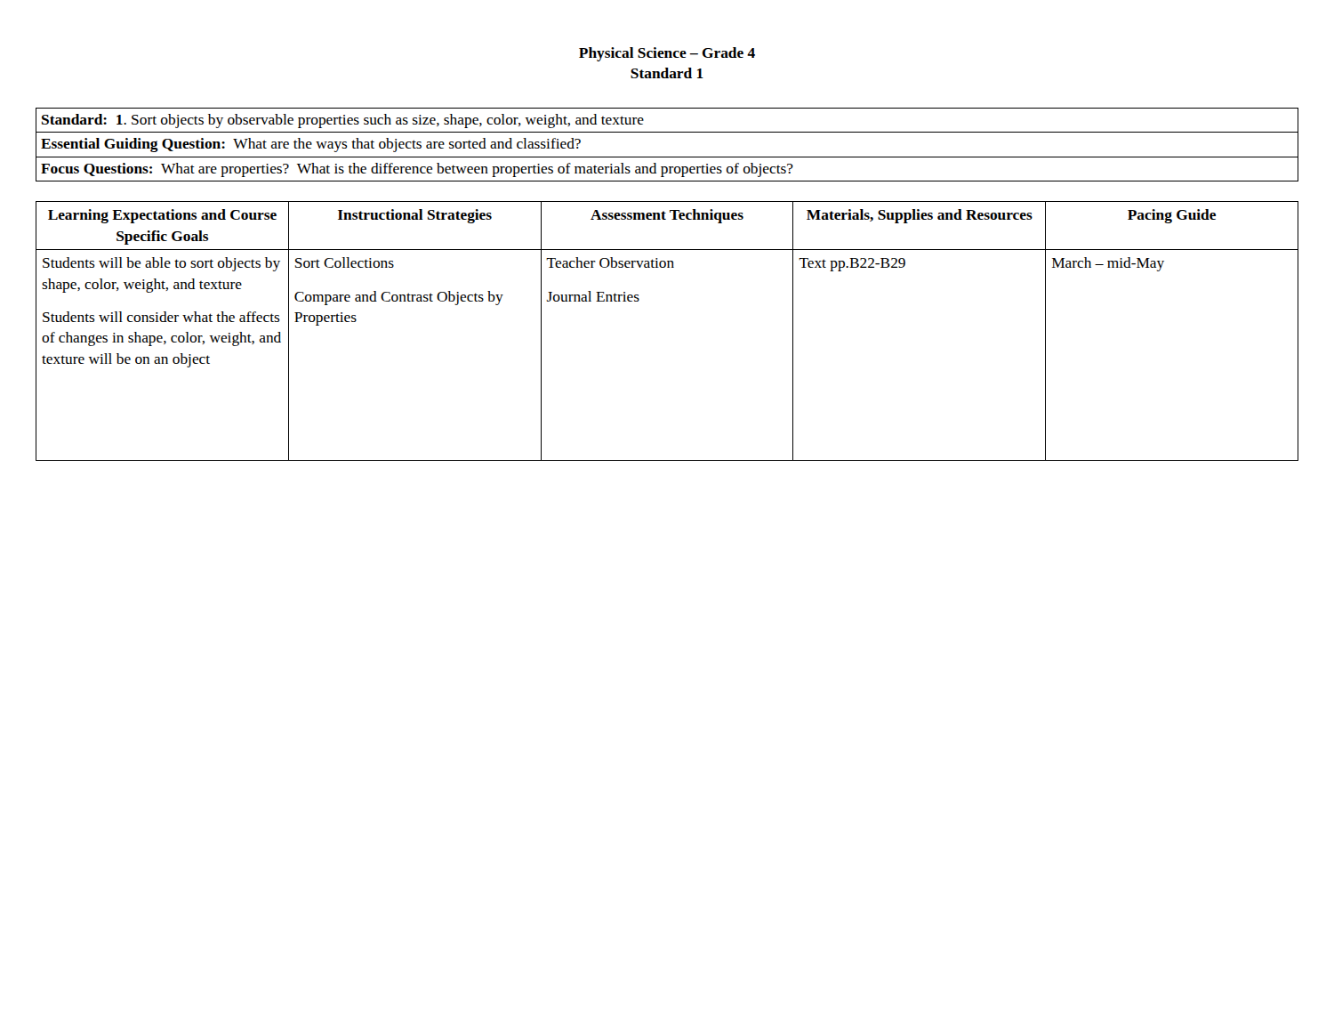Physical Science – Grade 4
Standard 1
| Standard: 1 . Sort objects by observable properties such as size, shape, color, weight, and texture |
| Essential Guiding Question: What are the ways that objects are sorted and classified? |
| Focus Questions: What are properties? What is the difference between properties of materials and properties of objects? |
| Learning Expectations and Course Specific Goals | Instructional Strategies | Assessment Techniques | Materials, Supplies and Resources | Pacing Guide |
| --- | --- | --- | --- | --- |
| Students will be able to sort objects by shape, color, weight, and texture Students will consider what the affects of changes in shape, color, weight, and texture will be on an object | Sort Collections Compare and Contrast Objects by Properties | Teacher Observation Journal Entries | Text pp.B22-B29 | March – mid-May |